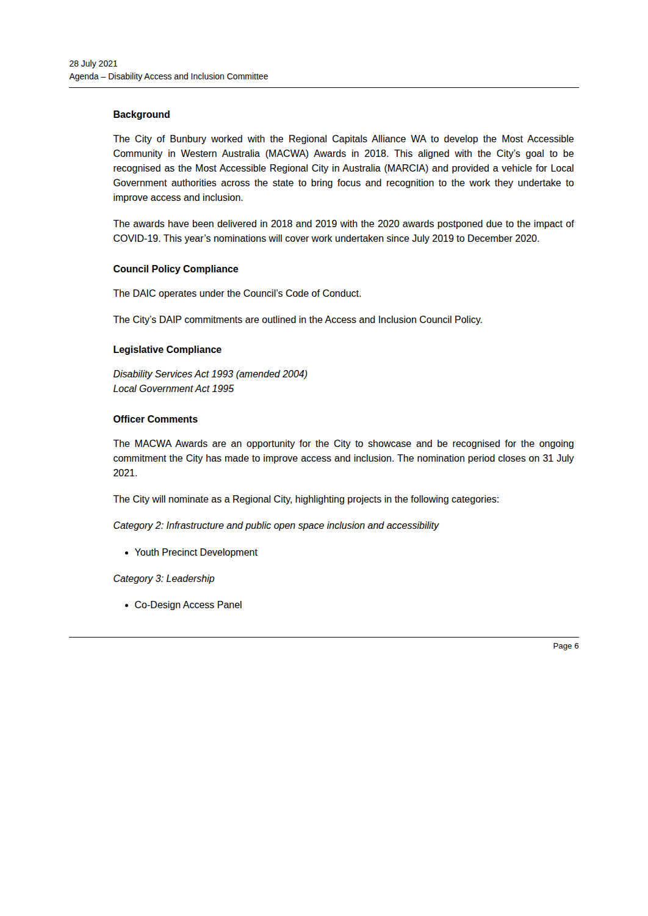28 July 2021
Agenda – Disability Access and Inclusion Committee
Background
The City of Bunbury worked with the Regional Capitals Alliance WA to develop the Most Accessible Community in Western Australia (MACWA) Awards in 2018. This aligned with the City’s goal to be recognised as the Most Accessible Regional City in Australia (MARCIA) and provided a vehicle for Local Government authorities across the state to bring focus and recognition to the work they undertake to improve access and inclusion.
The awards have been delivered in 2018 and 2019 with the 2020 awards postponed due to the impact of COVID-19. This year’s nominations will cover work undertaken since July 2019 to December 2020.
Council Policy Compliance
The DAIC operates under the Council’s Code of Conduct.
The City’s DAIP commitments are outlined in the Access and Inclusion Council Policy.
Legislative Compliance
Disability Services Act 1993 (amended 2004)
Local Government Act 1995
Officer Comments
The MACWA Awards are an opportunity for the City to showcase and be recognised for the ongoing commitment the City has made to improve access and inclusion. The nomination period closes on 31 July 2021.
The City will nominate as a Regional City, highlighting projects in the following categories:
Category 2: Infrastructure and public open space inclusion and accessibility
Youth Precinct Development
Category 3: Leadership
Co-Design Access Panel
Page 6